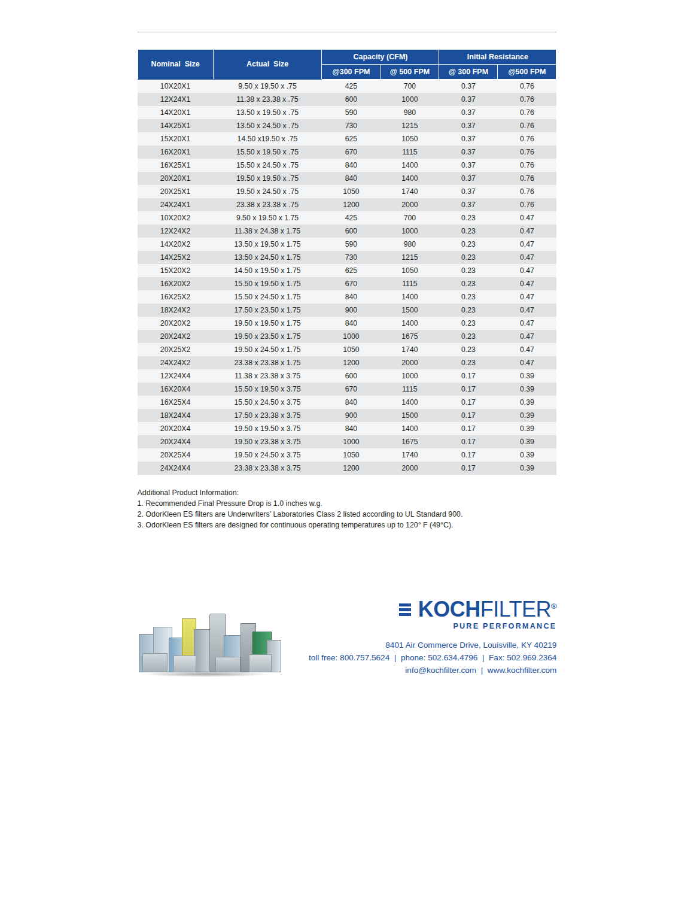| Nominal Size | Actual Size | Capacity (CFM) | Initial Resistance |
| --- | --- | --- | --- |
| @300 FPM | @ 500 FPM | @ 300 FPM | @500 FPM |
| 10X20X1 | 9.50 x 19.50 x .75 | 425 | 700 | 0.37 | 0.76 |
| 12X24X1 | 11.38 x 23.38 x .75 | 600 | 1000 | 0.37 | 0.76 |
| 14X20X1 | 13.50 x 19.50 x .75 | 590 | 980 | 0.37 | 0.76 |
| 14X25X1 | 13.50 x 24.50 x .75 | 730 | 1215 | 0.37 | 0.76 |
| 15X20X1 | 14.50 x19.50 x .75 | 625 | 1050 | 0.37 | 0.76 |
| 16X20X1 | 15.50 x 19.50 x .75 | 670 | 1115 | 0.37 | 0.76 |
| 16X25X1 | 15.50 x 24.50 x .75 | 840 | 1400 | 0.37 | 0.76 |
| 20X20X1 | 19.50 x 19.50 x .75 | 840 | 1400 | 0.37 | 0.76 |
| 20X25X1 | 19.50 x 24.50 x .75 | 1050 | 1740 | 0.37 | 0.76 |
| 24X24X1 | 23.38 x 23.38 x .75 | 1200 | 2000 | 0.37 | 0.76 |
| 10X20X2 | 9.50 x 19.50 x 1.75 | 425 | 700 | 0.23 | 0.47 |
| 12X24X2 | 11.38 x 24.38 x 1.75 | 600 | 1000 | 0.23 | 0.47 |
| 14X20X2 | 13.50 x 19.50 x 1.75 | 590 | 980 | 0.23 | 0.47 |
| 14X25X2 | 13.50 x 24.50 x 1.75 | 730 | 1215 | 0.23 | 0.47 |
| 15X20X2 | 14.50 x 19.50 x 1.75 | 625 | 1050 | 0.23 | 0.47 |
| 16X20X2 | 15.50 x 19.50 x 1.75 | 670 | 1115 | 0.23 | 0.47 |
| 16X25X2 | 15.50 x 24.50 x 1.75 | 840 | 1400 | 0.23 | 0.47 |
| 18X24X2 | 17.50 x 23.50 x 1.75 | 900 | 1500 | 0.23 | 0.47 |
| 20X20X2 | 19.50 x 19.50 x 1.75 | 840 | 1400 | 0.23 | 0.47 |
| 20X24X2 | 19.50 x 23.50 x 1.75 | 1000 | 1675 | 0.23 | 0.47 |
| 20X25X2 | 19.50 x 24.50 x 1.75 | 1050 | 1740 | 0.23 | 0.47 |
| 24X24X2 | 23.38 x 23.38 x 1.75 | 1200 | 2000 | 0.23 | 0.47 |
| 12X24X4 | 11.38 x 23.38 x 3.75 | 600 | 1000 | 0.17 | 0.39 |
| 16X20X4 | 15.50 x 19.50 x 3.75 | 670 | 1115 | 0.17 | 0.39 |
| 16X25X4 | 15.50 x 24.50 x 3.75 | 840 | 1400 | 0.17 | 0.39 |
| 18X24X4 | 17.50 x 23.38 x 3.75 | 900 | 1500 | 0.17 | 0.39 |
| 20X20X4 | 19.50 x 19.50 x 3.75 | 840 | 1400 | 0.17 | 0.39 |
| 20X24X4 | 19.50 x 23.38 x 3.75 | 1000 | 1675 | 0.17 | 0.39 |
| 20X25X4 | 19.50 x 24.50 x 3.75 | 1050 | 1740 | 0.17 | 0.39 |
| 24X24X4 | 23.38 x 23.38 x 3.75 | 1200 | 2000 | 0.17 | 0.39 |
Additional Product Information:
1. Recommended Final Pressure Drop is 1.0 inches w.g.
2. OdorKleen ES filters are Underwriters’ Laboratories Class 2 listed according to UL Standard 900.
3. OdorKleen ES filters are designed for continuous operating temperatures up to 120° F (49°C).
KOCHFILTER®
PURE PERFORMANCE
8401 Air Commerce Drive, Louisville, KY 40219
toll free: 800.757.5624 | phone: 502.634.4796 | Fax: 502.969.2364
info@kochfilter.com | www.kochfilter.com